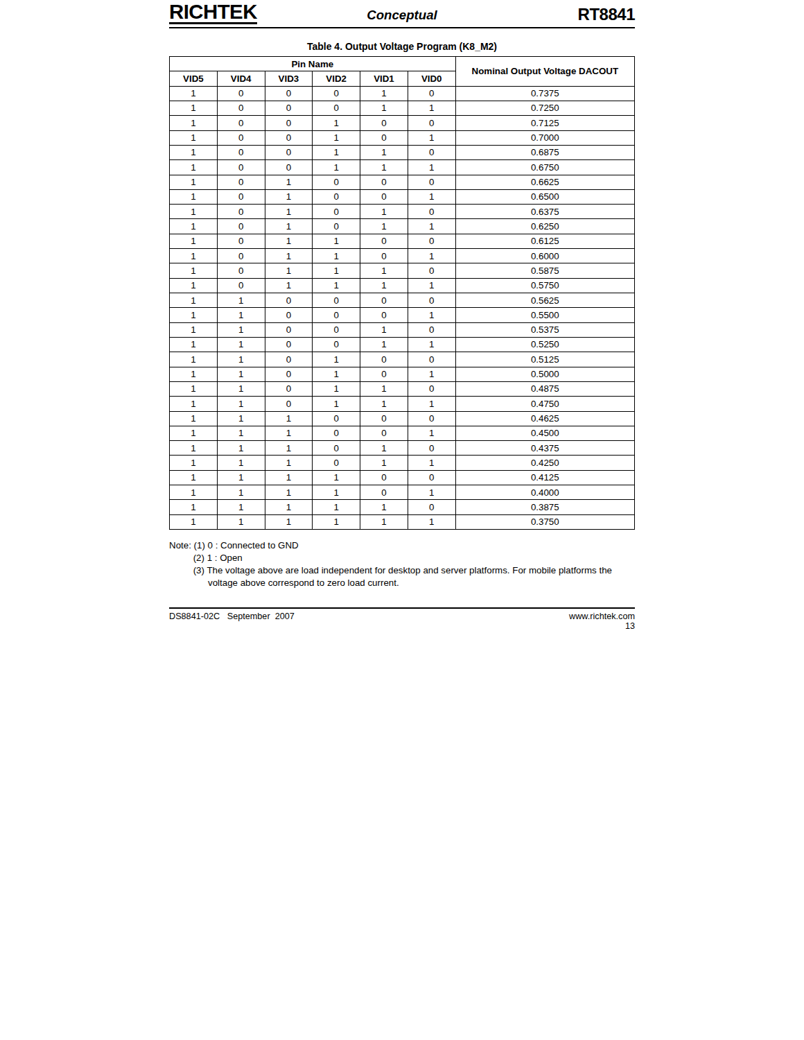RICHTEK
Conceptual
RT8841
Table 4. Output Voltage Program (K8_M2)
| Pin Name | Nominal Output Voltage DACOUT |
| --- | --- |
| VID5 | VID4 | VID3 | VID2 | VID1 | VID0 |
| 1 | 0 | 0 | 0 | 1 | 0 | 0.7375 |
| 1 | 0 | 0 | 0 | 1 | 1 | 0.7250 |
| 1 | 0 | 0 | 1 | 0 | 0 | 0.7125 |
| 1 | 0 | 0 | 1 | 0 | 1 | 0.7000 |
| 1 | 0 | 0 | 1 | 1 | 0 | 0.6875 |
| 1 | 0 | 0 | 1 | 1 | 1 | 0.6750 |
| 1 | 0 | 1 | 0 | 0 | 0 | 0.6625 |
| 1 | 0 | 1 | 0 | 0 | 1 | 0.6500 |
| 1 | 0 | 1 | 0 | 1 | 0 | 0.6375 |
| 1 | 0 | 1 | 0 | 1 | 1 | 0.6250 |
| 1 | 0 | 1 | 1 | 0 | 0 | 0.6125 |
| 1 | 0 | 1 | 1 | 0 | 1 | 0.6000 |
| 1 | 0 | 1 | 1 | 1 | 0 | 0.5875 |
| 1 | 0 | 1 | 1 | 1 | 1 | 0.5750 |
| 1 | 1 | 0 | 0 | 0 | 0 | 0.5625 |
| 1 | 1 | 0 | 0 | 0 | 1 | 0.5500 |
| 1 | 1 | 0 | 0 | 1 | 0 | 0.5375 |
| 1 | 1 | 0 | 0 | 1 | 1 | 0.5250 |
| 1 | 1 | 0 | 1 | 0 | 0 | 0.5125 |
| 1 | 1 | 0 | 1 | 0 | 1 | 0.5000 |
| 1 | 1 | 0 | 1 | 1 | 0 | 0.4875 |
| 1 | 1 | 0 | 1 | 1 | 1 | 0.4750 |
| 1 | 1 | 1 | 0 | 0 | 0 | 0.4625 |
| 1 | 1 | 1 | 0 | 0 | 1 | 0.4500 |
| 1 | 1 | 1 | 0 | 1 | 0 | 0.4375 |
| 1 | 1 | 1 | 0 | 1 | 1 | 0.4250 |
| 1 | 1 | 1 | 1 | 0 | 0 | 0.4125 |
| 1 | 1 | 1 | 1 | 0 | 1 | 0.4000 |
| 1 | 1 | 1 | 1 | 1 | 0 | 0.3875 |
| 1 | 1 | 1 | 1 | 1 | 1 | 0.3750 |
Note: (1) 0 : Connected to GND (2) 1 : Open (3) The voltage above are load independent for desktop and server platforms. For mobile platforms the voltage above correspond to zero load current.
DS8841-02C September 2007
www.richtek.com
13